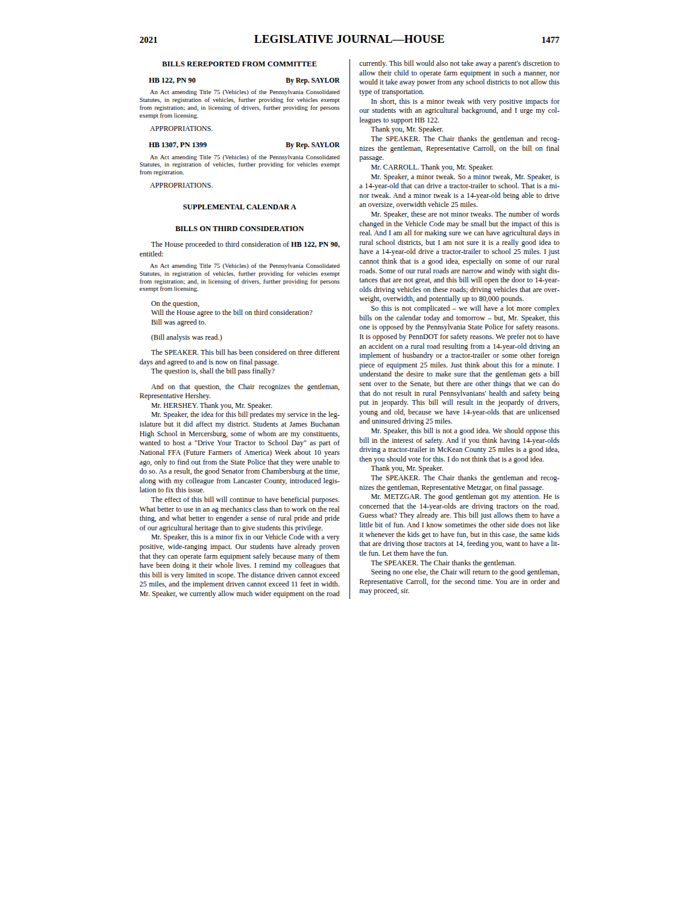2021
LEGISLATIVE JOURNAL—HOUSE
1477
Bills Rereported from Committee
HB 122, PN 90 By Rep. SAYLOR
An Act amending Title 75 (Vehicles) of the Pennsylvania Consolidated Statutes, in registration of vehicles, further providing for vehicles exempt from registration; and, in licensing of drivers, further providing for persons exempt from licensing.
APPROPRIATIONS.
HB 1307, PN 1399 By Rep. SAYLOR
An Act amending Title 75 (Vehicles) of the Pennsylvania Consolidated Statutes, in registration of vehicles, further providing for vehicles exempt from registration.
APPROPRIATIONS.
Supplemental Calendar A
Bills on Third Consideration
The House proceeded to third consideration of HB 122, PN 90, entitled:
An Act amending Title 75 (Vehicles) of the Pennsylvania Consolidated Statutes, in registration of vehicles, further providing for vehicles exempt from registration; and, in licensing of drivers, further providing for persons exempt from licensing.
On the question,
Will the House agree to the bill on third consideration?
Bill was agreed to.
(Bill analysis was read.)
The SPEAKER. This bill has been considered on three different days and agreed to and is now on final passage.
The question is, shall the bill pass finally?
And on that question, the Chair recognizes the gentleman, Representative Hershey.
Mr. HERSHEY. Thank you, Mr. Speaker.
Mr. Speaker, the idea for this bill predates my service in the legislature but it did affect my district. Students at James Buchanan High School in Mercersburg, some of whom are my constituents, wanted to host a "Drive Your Tractor to School Day" as part of National FFA (Future Farmers of America) Week about 10 years ago, only to find out from the State Police that they were unable to do so. As a result, the good Senator from Chambersburg at the time, along with my colleague from Lancaster County, introduced legislation to fix this issue.
The effect of this bill will continue to have beneficial purposes. What better to use in an ag mechanics class than to work on the real thing, and what better to engender a sense of rural pride and pride of our agricultural heritage than to give students this privilege.
Mr. Speaker, this is a minor fix in our Vehicle Code with a very positive, wide-ranging impact. Our students have already proven that they can operate farm equipment safely because many of them have been doing it their whole lives. I remind my colleagues that this bill is very limited in scope. The distance driven cannot exceed 25 miles, and the implement driven cannot exceed 11 feet in width. Mr. Speaker, we currently allow much wider equipment on the road currently. This bill would also not take away a parent's discretion to allow their child to operate farm equipment in such a manner, nor would it take away power from any school districts to not allow this type of transportation.
In short, this is a minor tweak with very positive impacts for our students with an agricultural background, and I urge my colleagues to support HB 122.
Thank you, Mr. Speaker.
The SPEAKER. The Chair thanks the gentleman and recognizes the gentleman, Representative Carroll, on the bill on final passage.
Mr. CARROLL. Thank you, Mr. Speaker.
Mr. Speaker, a minor tweak. So a minor tweak, Mr. Speaker, is a 14-year-old that can drive a tractor-trailer to school. That is a minor tweak. And a minor tweak is a 14-year-old being able to drive an oversize, overwidth vehicle 25 miles.
Mr. Speaker, these are not minor tweaks. The number of words changed in the Vehicle Code may be small but the impact of this is real. And I am all for making sure we can have agricultural days in rural school districts, but I am not sure it is a really good idea to have a 14-year-old drive a tractor-trailer to school 25 miles. I just cannot think that is a good idea, especially on some of our rural roads. Some of our rural roads are narrow and windy with sight distances that are not great, and this bill will open the door to 14-year-olds driving vehicles on these roads; driving vehicles that are overweight, overwidth, and potentially up to 80,000 pounds.
So this is not complicated – we will have a lot more complex bills on the calendar today and tomorrow – but, Mr. Speaker, this one is opposed by the Pennsylvania State Police for safety reasons. It is opposed by PennDOT for safety reasons. We prefer not to have an accident on a rural road resulting from a 14-year-old driving an implement of husbandry or a tractor-trailer or some other foreign piece of equipment 25 miles. Just think about this for a minute. I understand the desire to make sure that the gentleman gets a bill sent over to the Senate, but there are other things that we can do that do not result in rural Pennsylvanians' health and safety being put in jeopardy. This bill will result in the jeopardy of drivers, young and old, because we have 14-year-olds that are unlicensed and uninsured driving 25 miles.
Mr. Speaker, this bill is not a good idea. We should oppose this bill in the interest of safety. And if you think having 14-year-olds driving a tractor-trailer in McKean County 25 miles is a good idea, then you should vote for this. I do not think that is a good idea.
Thank you, Mr. Speaker.
The SPEAKER. The Chair thanks the gentleman and recognizes the gentleman, Representative Metzgar, on final passage.
Mr. METZGAR. The good gentleman got my attention. He is concerned that the 14-year-olds are driving tractors on the road. Guess what? They already are. This bill just allows them to have a little bit of fun. And I know sometimes the other side does not like it whenever the kids get to have fun, but in this case, the same kids that are driving those tractors at 14, feeding you, want to have a little fun. Let them have the fun.
The SPEAKER. The Chair thanks the gentleman.
Seeing no one else, the Chair will return to the good gentleman, Representative Carroll, for the second time. You are in order and may proceed, sir.